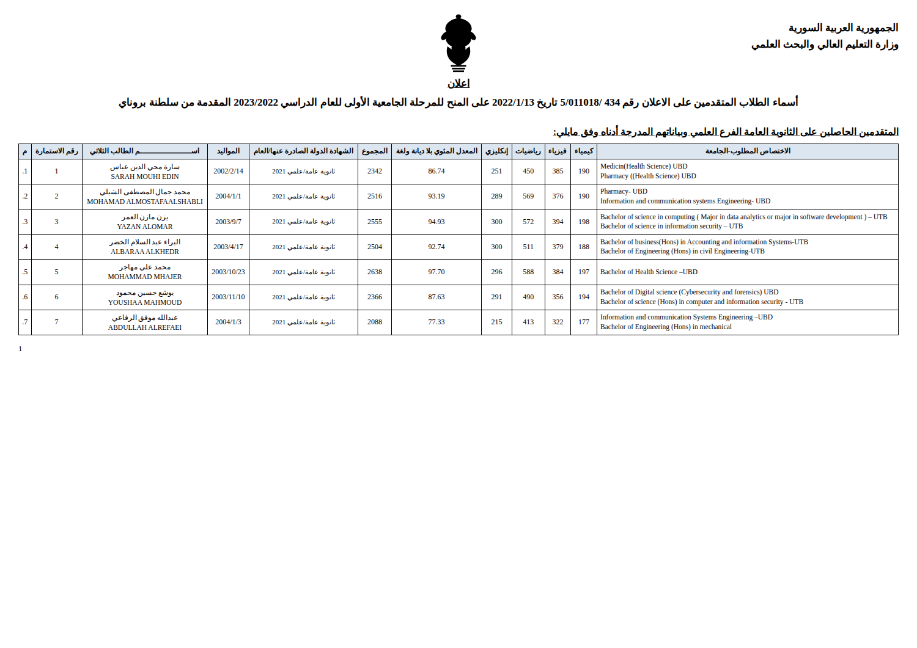الجمهورية العربية السورية
وزارة التعليم العالي والبحث العلمي
اعلان
أسماء الطلاب المتقدمين على الاعلان رقم 434 /5/011018 تاريخ 2022/1/13 على المنح للمرحلة الجامعية الأولى للعام الدراسي 2023/2022 المقدمة من سلطنة بروناي
المتقدمين الحاصلين على الثانوية العامة الفرع العلمي وبياناتهم المدرجة أدناه وفق مايلي:
| الاختصاص المطلوب-الجامعة | كيمياء | فيزياء | رياضيات | إنكليزي | المعدل المئوي بلا ديانة ولغة | المجموع | الشهادة الدولة الصادرة عنها/العام | المواليد | اســـــــــــــــــــــم الطالب الثلاثي | رقم الاستمارة | م |
| --- | --- | --- | --- | --- | --- | --- | --- | --- | --- | --- | --- |
| Medicin(Health Science) UBD Pharmacy ((Health Science) UBD | 190 | 385 | 450 | 251 | 86.74 | 2342 | ثانوية عامة/علمي 2021 | 2002/2/14 | سارة محي الدين عباس SARAH MOUHI EDIN | 1 | 1. |
| Pharmacy- UBD Information and communication systems Engineering- UBD | 190 | 376 | 569 | 289 | 93.19 | 2516 | ثانوية عامة/علمي 2021 | 2004/1/1 | محمد جمال المصطفى الشبلي MOHAMAD ALMOSTAFAALSHABLI | 2 | 2. |
| Bachelor of science in computing ( Major in data analytics or major in software development ) – UTB Bachelor of science in information security – UTB | 198 | 394 | 572 | 300 | 94.93 | 2555 | ثانوية عامة/علمي 2021 | 2003/9/7 | يزن مازن العمر YAZAN ALOMAR | 3 | 3. |
| Bachelor of business(Hons) in Accounting and information Systems-UTB Bachelor of Engineering (Hons) in civil Engineering-UTB | 188 | 379 | 511 | 300 | 92.74 | 2504 | ثانوية عامة/علمي 2021 | 2003/4/17 | البراء عبد السلام الخضر ALBARAA ALKHEDR | 4 | 4. |
| Bachelor of Health Science –UBD | 197 | 384 | 588 | 296 | 97.70 | 2638 | ثانوية عامة/علمي 2021 | 2003/10/23 | محمد علي مهاجر MOHAMMAD MHAJER | 5 | 5. |
| Bachelor of Digital science (Cybersecurity and forensics) UBD Bachelor of science (Hons) in computer and information security - UTB | 194 | 356 | 490 | 291 | 87.63 | 2366 | ثانوية عامة/علمي 2021 | 2003/11/10 | يوشع حسين محمود YOUSHAA MAHMOUD | 6 | 6. |
| Information and communication Systems Engineering –UBD Bachelor of Engineering (Hons) in mechanical | 177 | 322 | 413 | 215 | 77.33 | 2088 | ثانوية عامة/علمي 2021 | 2004/1/3 | عبدالله موفق الرفاعي ABDULLAH ALREFAEI | 7 | 7. |
1